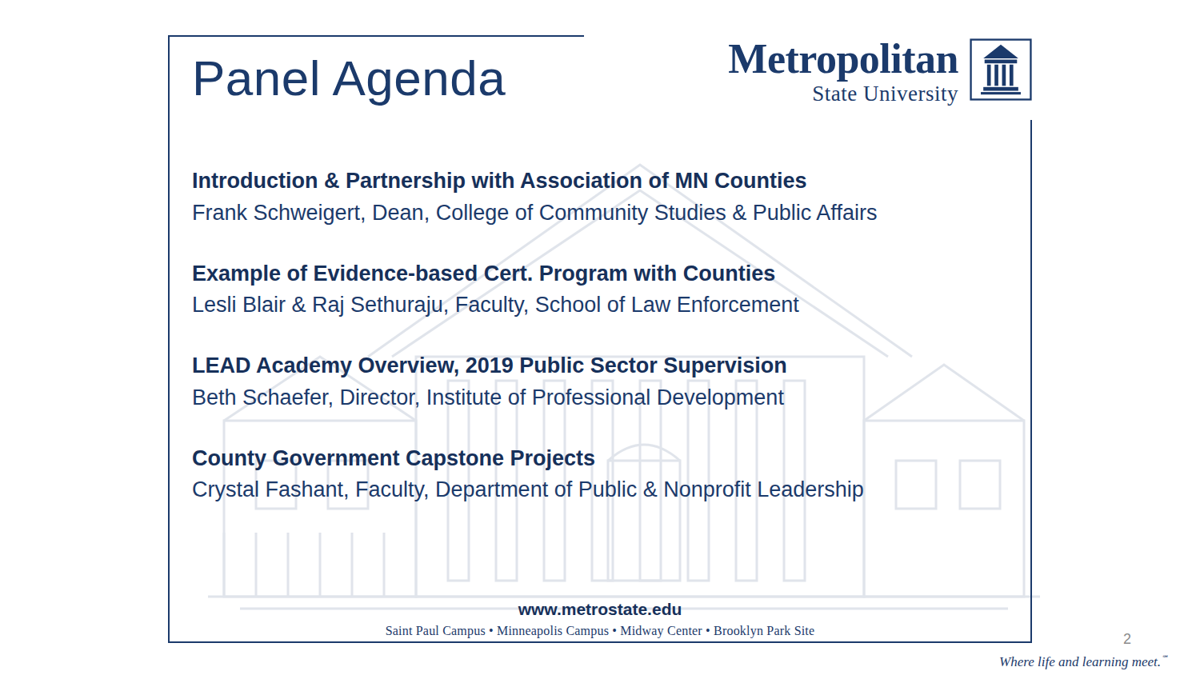Panel Agenda
Metropolitan State University
Introduction & Partnership with Association of MN Counties
Frank Schweigert, Dean, College of Community Studies & Public Affairs
Example of Evidence-based Cert. Program with Counties
Lesli Blair & Raj Sethuraju, Faculty, School of Law Enforcement
LEAD Academy Overview, 2019 Public Sector Supervision
Beth Schaefer, Director, Institute of Professional Development
County Government Capstone Projects
Crystal Fashant, Faculty, Department of Public & Nonprofit Leadership
www.metrostate.edu
Saint Paul Campus • Minneapolis Campus • Midway Center • Brooklyn Park Site
2
Where life and learning meet.℠